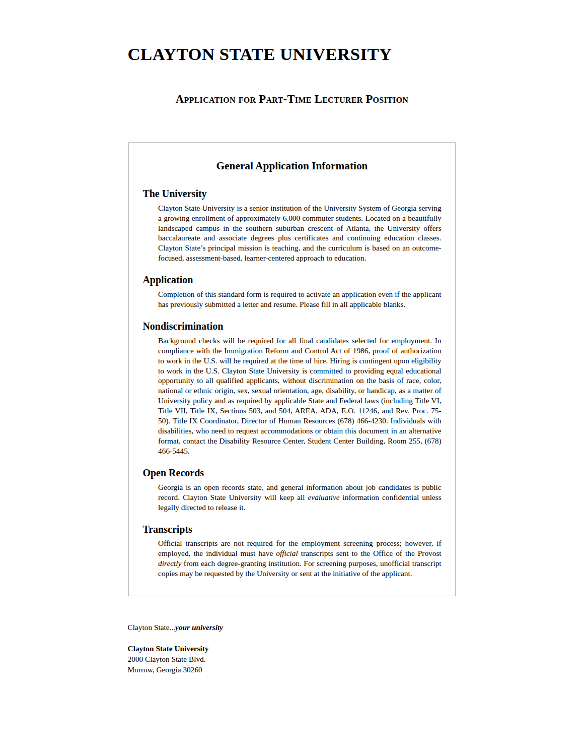CLAYTON STATE UNIVERSITY
Application for Part-Time Lecturer Position
General Application Information
The University
Clayton State University is a senior institution of the University System of Georgia serving a growing enrollment of approximately 6,000 commuter students. Located on a beautifully landscaped campus in the southern suburban crescent of Atlanta, the University offers baccalaureate and associate degrees plus certificates and continuing education classes. Clayton State’s principal mission is teaching, and the curriculum is based on an outcome-focused, assessment-based, learner-centered approach to education.
Application
Completion of this standard form is required to activate an application even if the applicant has previously submitted a letter and resume. Please fill in all applicable blanks.
Nondiscrimination
Background checks will be required for all final candidates selected for employment. In compliance with the Immigration Reform and Control Act of 1986, proof of authorization to work in the U.S. will be required at the time of hire. Hiring is contingent upon eligibility to work in the U.S. Clayton State University is committed to providing equal educational opportunity to all qualified applicants, without discrimination on the basis of race, color, national or ethnic origin, sex, sexual orientation, age, disability, or handicap, as a matter of University policy and as required by applicable State and Federal laws (including Title VI, Title VII, Title IX, Sections 503, and 504, AREA, ADA, E.O. 11246, and Rev. Proc. 75-50). Title IX Coordinator, Director of Human Resources (678) 466-4230. Individuals with disabilities, who need to request accommodations or obtain this document in an alternative format, contact the Disability Resource Center, Student Center Building, Room 255, (678) 466-5445.
Open Records
Georgia is an open records state, and general information about job candidates is public record. Clayton State University will keep all evaluative information confidential unless legally directed to release it.
Transcripts
Official transcripts are not required for the employment screening process; however, if employed, the individual must have official transcripts sent to the Office of the Provost directly from each degree-granting institution. For screening purposes, unofficial transcript copies may be requested by the University or sent at the initiative of the applicant.
Clayton State...your university
Clayton State University
2000 Clayton State Blvd.
Morrow, Georgia 30260